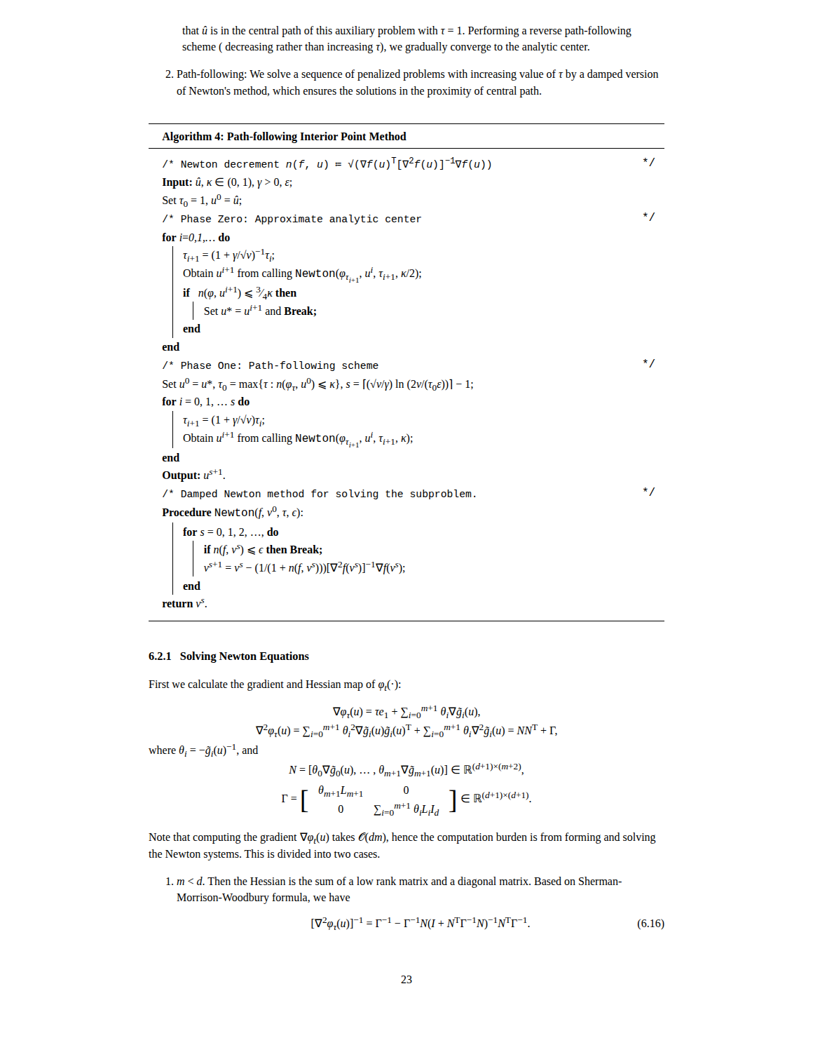that û is in the central path of this auxiliary problem with τ = 1. Performing a reverse path-following scheme ( decreasing rather than increasing τ), we gradually converge to the analytic center.
Path-following: We solve a sequence of penalized problems with increasing value of τ by a damped version of Newton's method, which ensures the solutions in the proximity of central path.
Algorithm 4: Path-following Interior Point Method
*//* Newton decrement n(f, u) ≔ √(∇f(u)T[∇2f(u)]−1∇f(u))
Input: û, κ ∈ (0, 1), γ > 0, ε;
Set τ0 = 1, u0 = û;
*//* Phase Zero: Approximate analytic center
for i=0,1,… do
τi+1 = (1 + γ/√v)−1τi;
Obtain ui+1 from calling Newton(φτi+1, ui, τi+1, κ/2);
if n(φ, ui+1) ⩽ 3⁄4κ then
Set u* = ui+1 and Break;
end
end
*//* Phase One: Path-following scheme
Set u0 = u*, τ0 = max{τ : n(φτ, u0) ⩽ κ}, s = ⌈(√v/γ) ln (2v/(τ0ε))⌉ − 1;
for i = 0, 1, … s do
τi+1 = (1 + γ/√v)τi;
Obtain ui+1 from calling Newton(φτi+1, ui, τi+1, κ);
end
Output: us+1.
*//* Damped Newton method for solving the subproblem.
Procedure Newton(f, v0, τ, ϵ):
for s = 0, 1, 2, …, do
if n(f, vs) ⩽ ϵ then Break;
vs+1 = vs − (1/(1 + n(f, vs)))[∇2f(vs)]−1∇f(vs);
end
return vs.
6.2.1 Solving Newton Equations
First we calculate the gradient and Hessian map of φt(·):
∇φτ(u) = τe1 + ∑i=0m+1 θi∇g̃i(u),
∇2φτ(u) = ∑i=0m+1 θi2∇g̃i(u)g̃i(u)T + ∑i=0m+1 θi∇2g̃i(u) = NNT + Γ,
where θi = −g̃i(u)−1, and
N = [θ0∇g̃0(u), … , θm+1∇g̃m+1(u)] ∈ ℝ(d+1)×(m+2),
Γ = [
| θ m +1 L m +1 | 0 |
| 0 | ∑ i =0 m +1 θ i L i I d |
] ∈ ℝ(d+1)×(d+1).
Note that computing the gradient ∇φt(u) takes 𝒪(dm), hence the computation burden is from forming and solving the Newton systems. This is divided into two cases.
m < d. Then the Hessian is the sum of a low rank matrix and a diagonal matrix. Based on Sherman-Morrison-Woodbury formula, we have
[∇2φτ(u)]−1 = Γ−1 − Γ−1N(I + NTΓ−1N)−1NTΓ−1.
(6.16)
23